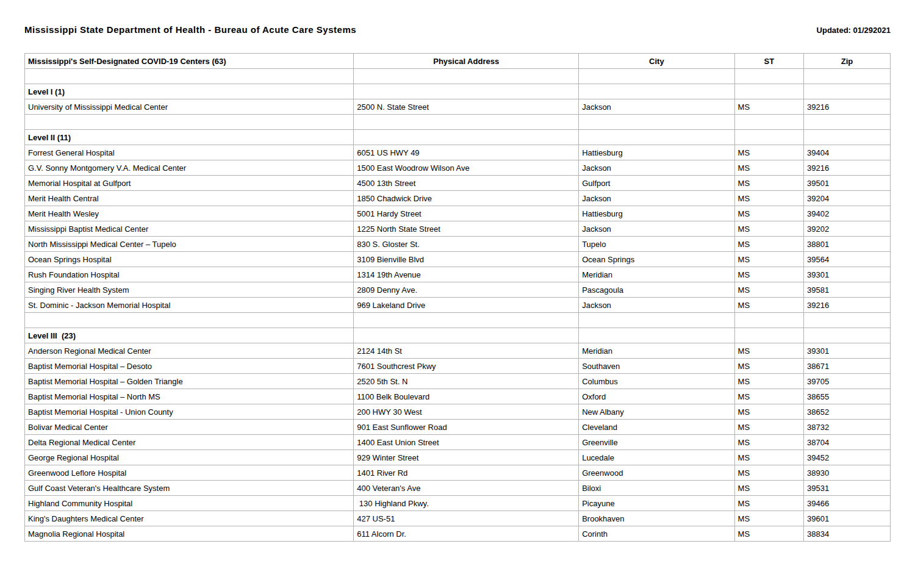Mississippi State Department of Health - Bureau of Acute Care Systems
Updated: 01/292021
| Mississippi's Self-Designated COVID-19 Centers (63) | Physical Address | City | ST | Zip |
| --- | --- | --- | --- | --- |
| Level I (1) | | | | |
| University of Mississippi Medical Center | 2500 N. State Street | Jackson | MS | 39216 |
| Level II (11) | | | | |
| Forrest General Hospital | 6051 US HWY 49 | Hattiesburg | MS | 39404 |
| G.V. Sonny Montgomery V.A. Medical Center | 1500 East Woodrow Wilson Ave | Jackson | MS | 39216 |
| Memorial Hospital at Gulfport | 4500 13th Street | Gulfport | MS | 39501 |
| Merit Health Central | 1850 Chadwick Drive | Jackson | MS | 39204 |
| Merit Health Wesley | 5001 Hardy Street | Hattiesburg | MS | 39402 |
| Mississippi Baptist Medical Center | 1225 North State Street | Jackson | MS | 39202 |
| North Mississippi Medical Center – Tupelo | 830 S. Gloster St. | Tupelo | MS | 38801 |
| Ocean Springs Hospital | 3109 Bienville Blvd | Ocean Springs | MS | 39564 |
| Rush Foundation Hospital | 1314 19th Avenue | Meridian | MS | 39301 |
| Singing River Health System | 2809 Denny Ave. | Pascagoula | MS | 39581 |
| St. Dominic - Jackson Memorial Hospital | 969 Lakeland Drive | Jackson | MS | 39216 |
| Level III (23) | | | | |
| Anderson Regional Medical Center | 2124 14th St | Meridian | MS | 39301 |
| Baptist Memorial Hospital – Desoto | 7601 Southcrest Pkwy | Southaven | MS | 38671 |
| Baptist Memorial Hospital – Golden Triangle | 2520 5th St. N | Columbus | MS | 39705 |
| Baptist Memorial Hospital – North MS | 1100 Belk Boulevard | Oxford | MS | 38655 |
| Baptist Memorial Hospital - Union County | 200 HWY 30 West | New Albany | MS | 38652 |
| Bolivar Medical Center | 901 East Sunflower Road | Cleveland | MS | 38732 |
| Delta Regional Medical Center | 1400 East Union Street | Greenville | MS | 38704 |
| George Regional Hospital | 929 Winter Street | Lucedale | MS | 39452 |
| Greenwood Leflore Hospital | 1401 River Rd | Greenwood | MS | 38930 |
| Gulf Coast Veteran's Healthcare System | 400 Veteran's Ave | Biloxi | MS | 39531 |
| Highland Community Hospital | 130 Highland Pkwy. | Picayune | MS | 39466 |
| King's Daughters Medical Center | 427 US-51 | Brookhaven | MS | 39601 |
| Magnolia Regional Hospital | 611 Alcorn Dr. | Corinth | MS | 38834 |